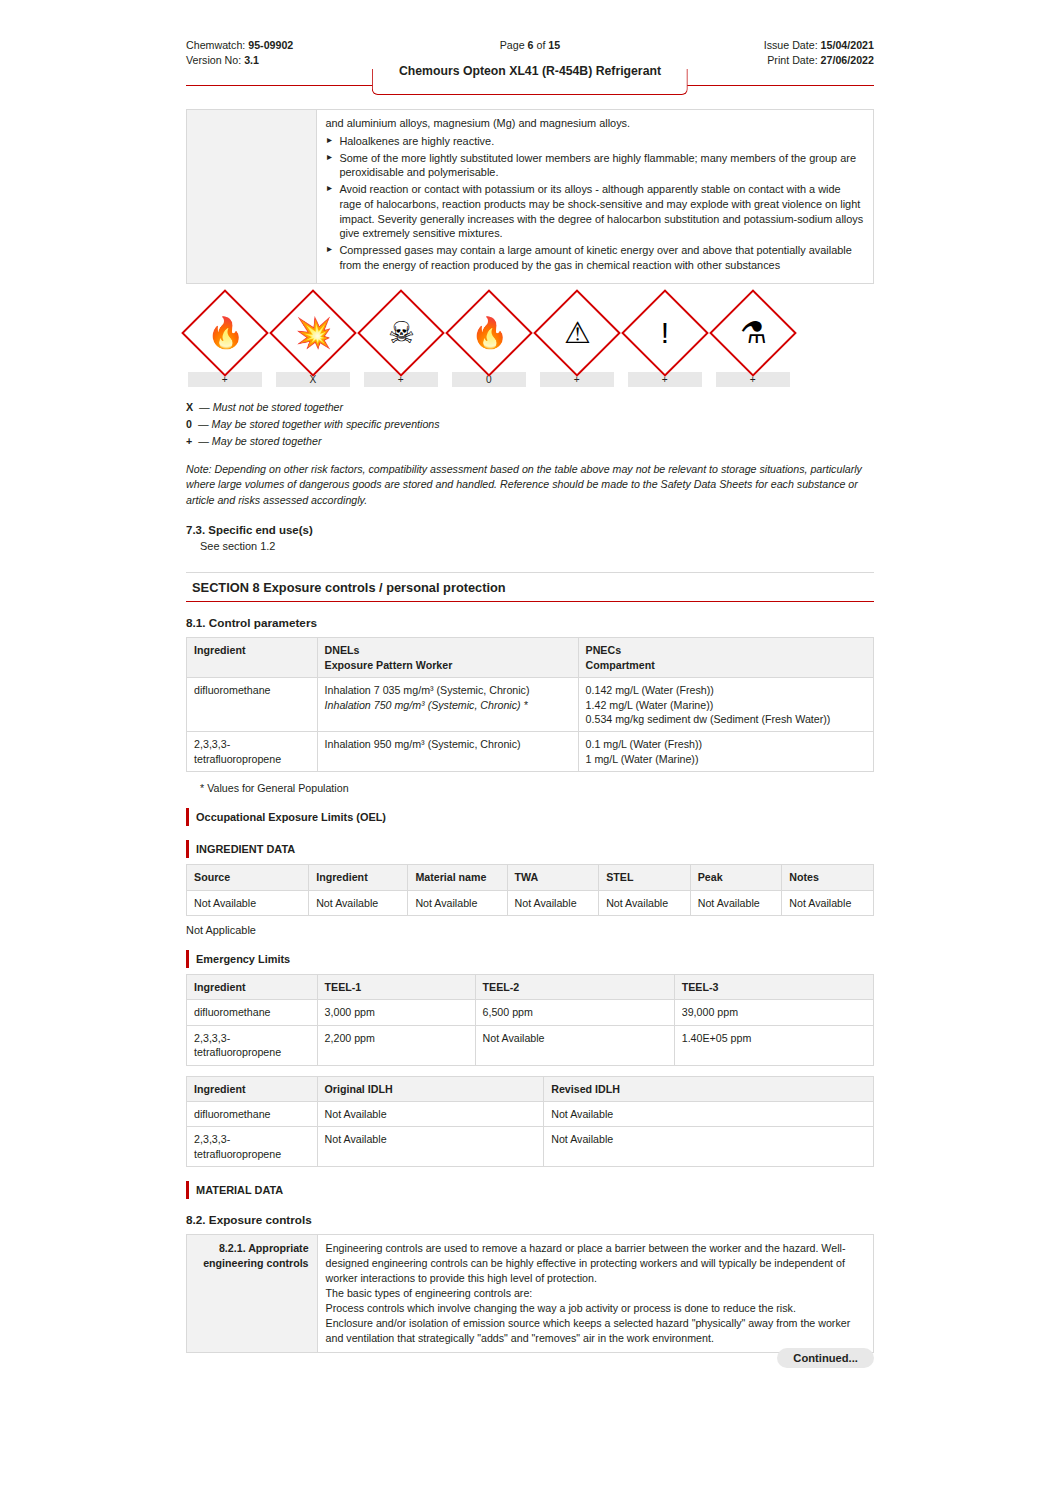Chemwatch: 95-09902
Version No: 3.1
Page 6 of 15
Chemours Opteon XL41 (R-454B) Refrigerant
Issue Date: 15/04/2021
Print Date: 27/06/2022
and aluminium alloys, magnesium (Mg) and magnesium alloys.
Haloalkenes are highly reactive.
Some of the more lightly substituted lower members are highly flammable; many members of the group are peroxidisable and polymerisable.
Avoid reaction or contact with potassium or its alloys - although apparently stable on contact with a wide rage of halocarbons, reaction products may be shock-sensitive and may explode with great violence on light impact. Severity generally increases with the degree of halocarbon substitution and potassium-sodium alloys give extremely sensitive mixtures.
Compressed gases may contain a large amount of kinetic energy over and above that potentially available from the energy of reaction produced by the gas in chemical reaction with other substances
🔥
+
💥
X
☠
+
🔥
0
⚠
+
!
+
⚗
+
X — Must not be stored together
0 — May be stored together with specific preventions
+ — May be stored together
Note: Depending on other risk factors, compatibility assessment based on the table above may not be relevant to storage situations, particularly where large volumes of dangerous goods are stored and handled. Reference should be made to the Safety Data Sheets for each substance or article and risks assessed accordingly.
7.3. Specific end use(s)
See section 1.2
SECTION 8 Exposure controls / personal protection
8.1. Control parameters
| Ingredient | DNELs Exposure Pattern Worker | PNECs Compartment |
| --- | --- | --- |
| difluoromethane | Inhalation 7 035 mg/m³ (Systemic, Chronic) Inhalation 750 mg/m³ (Systemic, Chronic) * | 0.142 mg/L (Water (Fresh)) 1.42 mg/L (Water (Marine)) 0.534 mg/kg sediment dw (Sediment (Fresh Water)) |
| 2,3,3,3-tetrafluoropropene | Inhalation 950 mg/m³ (Systemic, Chronic) | 0.1 mg/L (Water (Fresh)) 1 mg/L (Water (Marine)) |
* Values for General Population
Occupational Exposure Limits (OEL)
INGREDIENT DATA
| Source | Ingredient | Material name | TWA | STEL | Peak | Notes |
| --- | --- | --- | --- | --- | --- | --- |
| Not Available | Not Available | Not Available | Not Available | Not Available | Not Available | Not Available |
Not Applicable
Emergency Limits
| Ingredient | TEEL-1 | TEEL-2 | TEEL-3 |
| --- | --- | --- | --- |
| difluoromethane | 3,000 ppm | 6,500 ppm | 39,000 ppm |
| 2,3,3,3-tetrafluoropropene | 2,200 ppm | Not Available | 1.40E+05 ppm |
| Ingredient | Original IDLH | Revised IDLH |
| --- | --- | --- |
| difluoromethane | Not Available | Not Available |
| 2,3,3,3-tetrafluoropropene | Not Available | Not Available |
MATERIAL DATA
8.2. Exposure controls
| 8.2.1. Appropriate engineering controls | Engineering controls are used to remove a hazard or place a barrier between the worker and the hazard. Well-designed engineering controls can be highly effective in protecting workers and will typically be independent of worker interactions to provide this high level of protection. The basic types of engineering controls are: Process controls which involve changing the way a job activity or process is done to reduce the risk. Enclosure and/or isolation of emission source which keeps a selected hazard "physically" away from the worker and ventilation that strategically "adds" and "removes" air in the work environment. |
Continued...